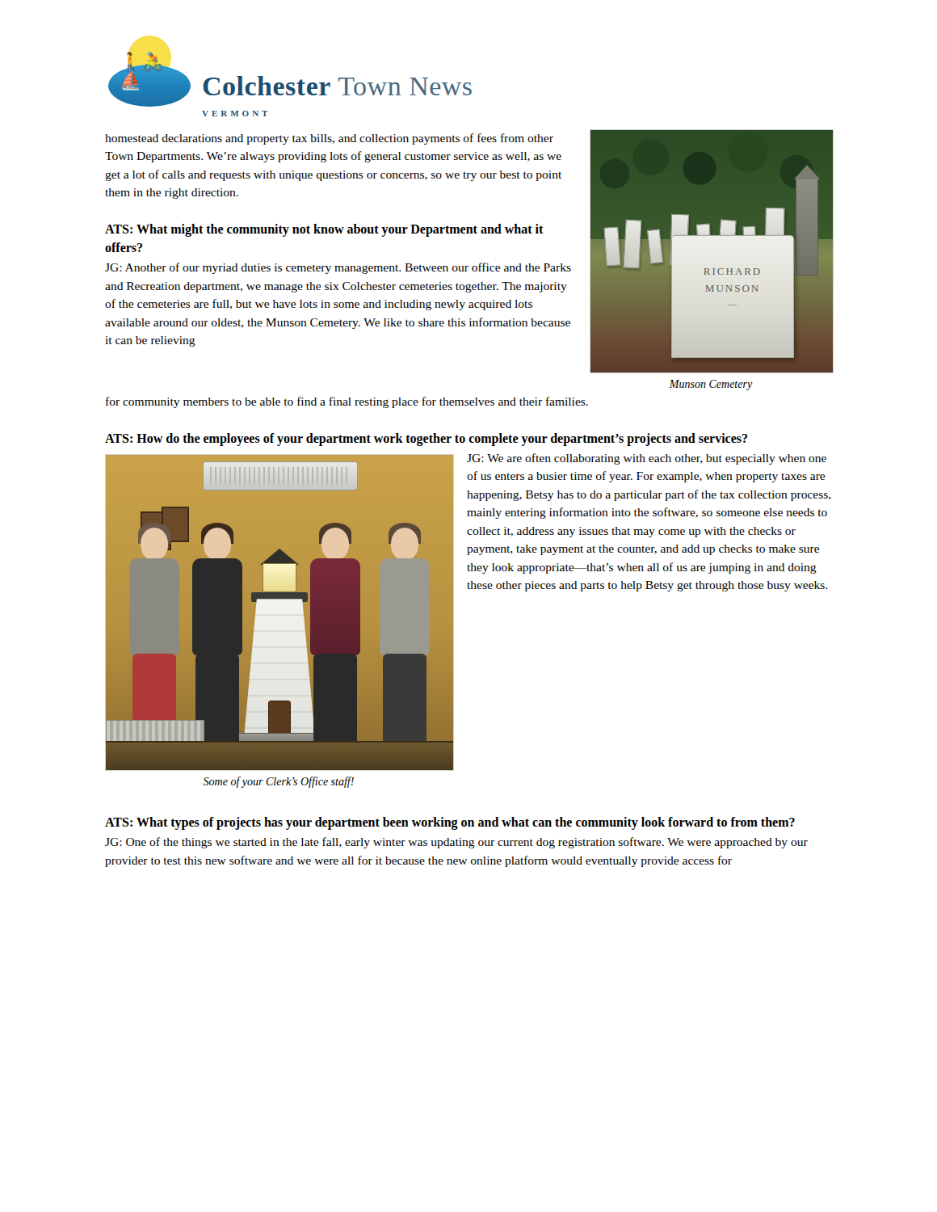🚶🚴⛵
Colchester Town News
VERMONT
Colchester – What do you want to do today?
homestead declarations and property tax bills, and collection payments of fees from other Town Departments. We’re always providing lots of general customer service as well, as we get a lot of calls and requests with unique questions or concerns, so we try our best to point them in the right direction.
ATS: What might the community not know about your Department and what it offers?
JG: Another of our myriad duties is cemetery management. Between our office and the Parks and Recreation department, we manage the six Colchester cemeteries together. The majority of the cemeteries are full, but we have lots in some and including newly acquired lots available around our oldest, the Munson Cemetery. We like to share this information because it can be relieving
Richard Munson
—
Munson Cemetery
for community members to be able to find a final resting place for themselves and their families.
ATS: How do the employees of your department work together to complete your department’s projects and services?
Some of your Clerk’s Office staff!
JG: We are often collaborating with each other, but especially when one of us enters a busier time of year. For example, when property taxes are happening, Betsy has to do a particular part of the tax collection process, mainly entering information into the software, so someone else needs to collect it, address any issues that may come up with the checks or payment, take payment at the counter, and add up checks to make sure they look appropriate—that’s when all of us are jumping in and doing these other pieces and parts to help Betsy get through those busy weeks.
ATS: What types of projects has your department been working on and what can the community look forward to from them?
JG: One of the things we started in the late fall, early winter was updating our current dog registration software. We were approached by our provider to test this new software and we were all for it because the new online platform would eventually provide access for